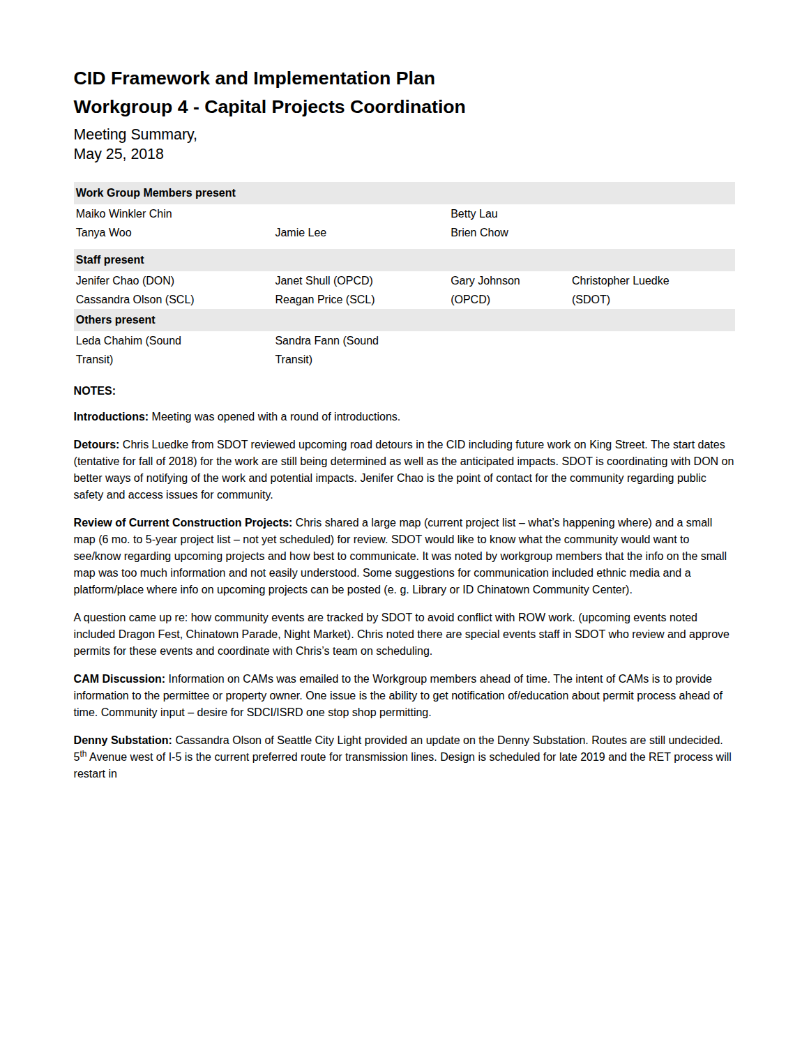CID Framework and Implementation Plan
Workgroup 4 - Capital Projects Coordination
Meeting Summary,May 25, 2018
| Work Group Members present |
| Maiko Winkler Chin | | Betty Lau | |
| Tanya Woo | Jamie Lee | Brien Chow | |
| Staff present |
| Jenifer Chao (DON) | Janet Shull (OPCD) | Gary Johnson | Christopher Luedke |
| Cassandra Olson (SCL) | Reagan Price (SCL) | (OPCD) | (SDOT) |
| Others present |
| Leda Chahim (Sound | Sandra Fann (Sound | | |
| Transit) | Transit) | | |
NOTES:
Introductions: Meeting was opened with a round of introductions.
Detours: Chris Luedke from SDOT reviewed upcoming road detours in the CID including future work on King Street. The start dates (tentative for fall of 2018) for the work are still being determined as well as the anticipated impacts. SDOT is coordinating with DON on better ways of notifying of the work and potential impacts. Jenifer Chao is the point of contact for the community regarding public safety and access issues for community.
Review of Current Construction Projects: Chris shared a large map (current project list – what’s happening where) and a small map (6 mo. to 5-year project list – not yet scheduled) for review. SDOT would like to know what the community would want to see/know regarding upcoming projects and how best to communicate. It was noted by workgroup members that the info on the small map was too much information and not easily understood. Some suggestions for communication included ethnic media and a platform/place where info on upcoming projects can be posted (e. g. Library or ID Chinatown Community Center).
A question came up re: how community events are tracked by SDOT to avoid conflict with ROW work. (upcoming events noted included Dragon Fest, Chinatown Parade, Night Market). Chris noted there are special events staff in SDOT who review and approve permits for these events and coordinate with Chris’s team on scheduling.
CAM Discussion: Information on CAMs was emailed to the Workgroup members ahead of time. The intent of CAMs is to provide information to the permittee or property owner. One issue is the ability to get notification of/education about permit process ahead of time. Community input – desire for SDCI/ISRD one stop shop permitting.
Denny Substation: Cassandra Olson of Seattle City Light provided an update on the Denny Substation. Routes are still undecided. 5th Avenue west of I-5 is the current preferred route for transmission lines. Design is scheduled for late 2019 and the RET process will restart in